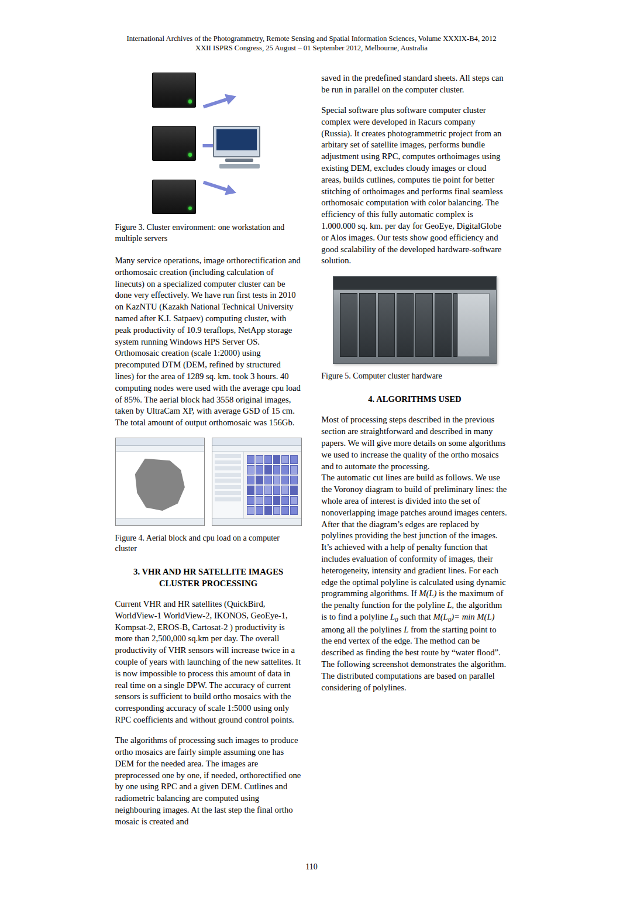International Archives of the Photogrammetry, Remote Sensing and Spatial Information Sciences, Volume XXXIX-B4, 2012
XXII ISPRS Congress, 25 August – 01 September 2012, Melbourne, Australia
Figure 3. Cluster environment: one workstation and multiple servers
Many service operations, image orthorectification and orthomosaic creation (including calculation of linecuts) on a specialized computer cluster can be done very effectively. We have run first tests in 2010 on KazNTU (Kazakh National Technical University named after K.I. Satpaev) computing cluster, with peak productivity of 10.9 teraflops, NetApp storage system running Windows HPS Server OS. Orthomosaic creation (scale 1:2000) using precomputed DTM (DEM, refined by structured lines) for the area of 1289 sq. km. took 3 hours. 40 computing nodes were used with the average cpu load of 85%. The aerial block had 3558 original images, taken by UltraCam XP, with average GSD of 15 cm. The total amount of output orthomosaic was 156Gb.
Figure 4. Aerial block and cpu load on a computer cluster
3. VHR and HR satellite images cluster processing
Current VHR and HR satellites (QuickBird, WorldView-1 WorldView-2, IKONOS, GeoEye-1, Kompsat-2, EROS-B, Cartosat-2 ) productivity is more than 2,500,000 sq.km per day. The overall productivity of VHR sensors will increase twice in a couple of years with launching of the new sattelites. It is now impossible to process this amount of data in real time on a single DPW. The accuracy of current sensors is sufficient to build ortho mosaics with the corresponding accuracy of scale 1:5000 using only RPC coefficients and without ground control points.
The algorithms of processing such images to produce ortho mosaics are fairly simple assuming one has DEM for the needed area. The images are preprocessed one by one, if needed, orthorectified one by one using RPC and a given DEM. Cutlines and radiometric balancing are computed using neighbouring images. At the last step the final ortho mosaic is created and
saved in the predefined standard sheets. All steps can be run in parallel on the computer cluster.
Special software plus software computer cluster complex were developed in Racurs company (Russia). It creates photogrammetric project from an arbitary set of satellite images, performs bundle adjustment using RPC, computes orthoimages using existing DEM, excludes cloudy images or cloud areas, builds cutlines, computes tie point for better stitching of orthoimages and performs final seamless orthomosaic computation with color balancing. The efficiency of this fully automatic complex is 1.000.000 sq. km. per day for GeoEye, DigitalGlobe or Alos images. Our tests show good efficiency and good scalability of the developed hardware-software solution.
Figure 5. Computer cluster hardware
4. Algorithms used
Most of processing steps described in the previous section are straightforward and described in many papers. We will give more details on some algorithms we used to increase the quality of the ortho mosaics and to automate the processing.
The automatic cut lines are build as follows. We use the Voronoy diagram to build of preliminary lines: the whole area of interest is divided into the set of nonoverlapping image patches around images centers. After that the diagram’s edges are replaced by polylines providing the best junction of the images. It’s achieved with a help of penalty function that includes evaluation of conformity of images, their heterogeneity, intensity and gradient lines. For each edge the optimal polyline is calculated using dynamic programming algorithms. If M(L) is the maximum of the penalty function for the polyline L, the algorithm is to find a polyline L0 such that M(L0)= min M(L) among all the polylines L from the starting point to the end vertex of the edge. The method can be described as finding the best route by “water flood”. The following screenshot demonstrates the algorithm. The distributed computations are based on parallel considering of polylines.
110